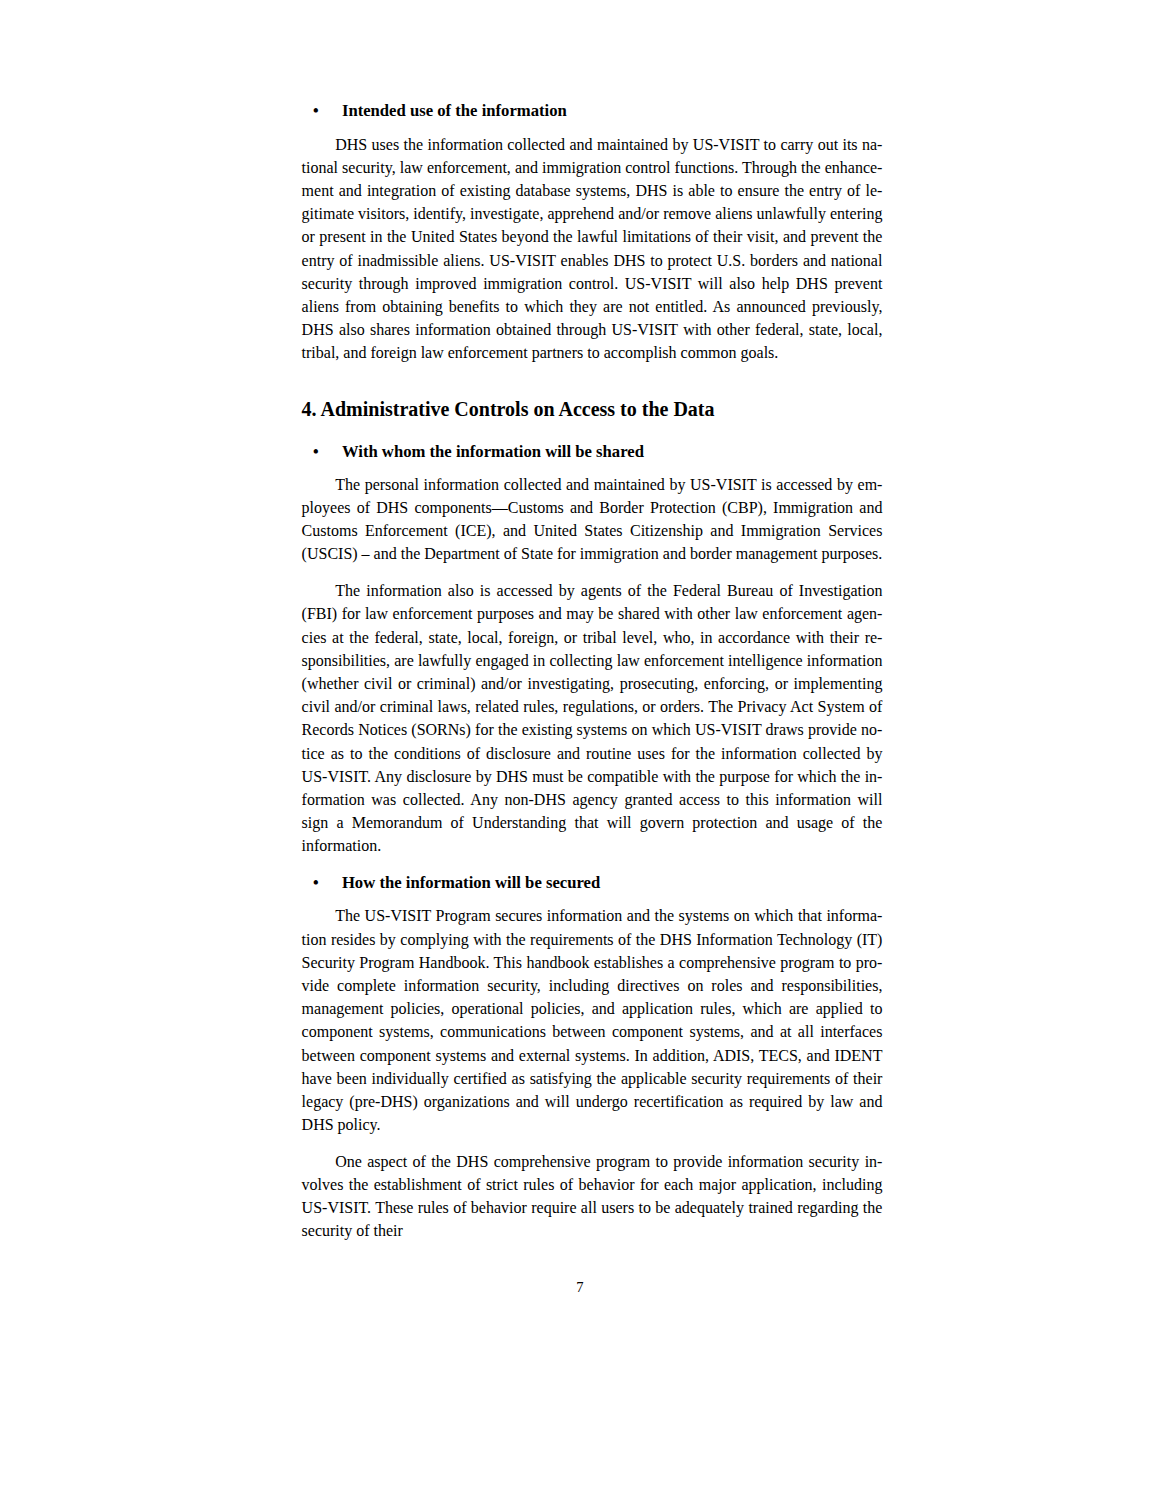Intended use of the information
DHS uses the information collected and maintained by US-VISIT to carry out its national security, law enforcement, and immigration control functions. Through the enhancement and integration of existing database systems, DHS is able to ensure the entry of legitimate visitors, identify, investigate, apprehend and/or remove aliens unlawfully entering or present in the United States beyond the lawful limitations of their visit, and prevent the entry of inadmissible aliens. US-VISIT enables DHS to protect U.S. borders and national security through improved immigration control. US-VISIT will also help DHS prevent aliens from obtaining benefits to which they are not entitled. As announced previously, DHS also shares information obtained through US-VISIT with other federal, state, local, tribal, and foreign law enforcement partners to accomplish common goals.
4. Administrative Controls on Access to the Data
With whom the information will be shared
The personal information collected and maintained by US-VISIT is accessed by employees of DHS components—Customs and Border Protection (CBP), Immigration and Customs Enforcement (ICE), and United States Citizenship and Immigration Services (USCIS) – and the Department of State for immigration and border management purposes.
The information also is accessed by agents of the Federal Bureau of Investigation (FBI) for law enforcement purposes and may be shared with other law enforcement agencies at the federal, state, local, foreign, or tribal level, who, in accordance with their responsibilities, are lawfully engaged in collecting law enforcement intelligence information (whether civil or criminal) and/or investigating, prosecuting, enforcing, or implementing civil and/or criminal laws, related rules, regulations, or orders. The Privacy Act System of Records Notices (SORNs) for the existing systems on which US-VISIT draws provide notice as to the conditions of disclosure and routine uses for the information collected by US-VISIT. Any disclosure by DHS must be compatible with the purpose for which the information was collected. Any non-DHS agency granted access to this information will sign a Memorandum of Understanding that will govern protection and usage of the information.
How the information will be secured
The US-VISIT Program secures information and the systems on which that information resides by complying with the requirements of the DHS Information Technology (IT) Security Program Handbook. This handbook establishes a comprehensive program to provide complete information security, including directives on roles and responsibilities, management policies, operational policies, and application rules, which are applied to component systems, communications between component systems, and at all interfaces between component systems and external systems. In addition, ADIS, TECS, and IDENT have been individually certified as satisfying the applicable security requirements of their legacy (pre-DHS) organizations and will undergo recertification as required by law and DHS policy.
One aspect of the DHS comprehensive program to provide information security involves the establishment of strict rules of behavior for each major application, including US-VISIT. These rules of behavior require all users to be adequately trained regarding the security of their
7